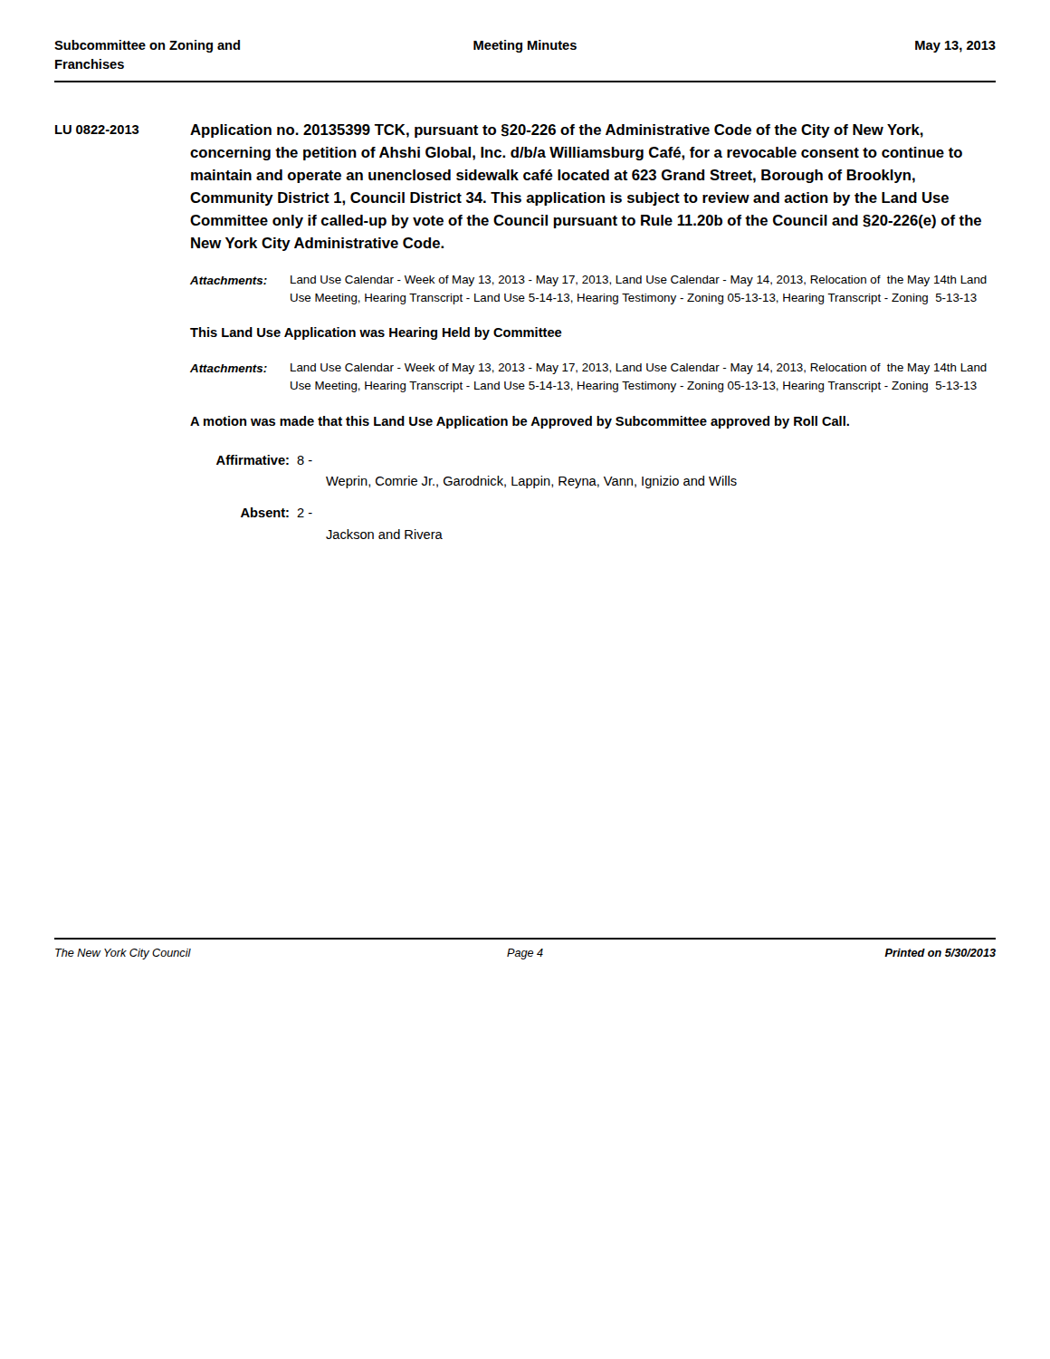Subcommittee on Zoning and
Franchises
Meeting Minutes
May 13, 2013
LU 0822-2013
Application no. 20135399 TCK, pursuant to §20-226 of the Administrative Code of the City of New York, concerning the petition of Ahshi Global, Inc. d/b/a Williamsburg Café, for a revocable consent to continue to maintain and operate an unenclosed sidewalk café located at 623 Grand Street, Borough of Brooklyn, Community District 1, Council District 34. This application is subject to review and action by the Land Use Committee only if called-up by vote of the Council pursuant to Rule 11.20b of the Council and §20-226(e) of the New York City Administrative Code.
Attachments:
Land Use Calendar - Week of May 13, 2013 - May 17, 2013, Land Use Calendar - May 14, 2013, Relocation of the May 14th Land Use Meeting, Hearing Transcript - Land Use 5-14-13, Hearing Testimony - Zoning 05-13-13, Hearing Transcript - Zoning 5-13-13
This Land Use Application was Hearing Held by Committee
Attachments:
Land Use Calendar - Week of May 13, 2013 - May 17, 2013, Land Use Calendar - May 14, 2013, Relocation of the May 14th Land Use Meeting, Hearing Transcript - Land Use 5-14-13, Hearing Testimony - Zoning 05-13-13, Hearing Transcript - Zoning 5-13-13
A motion was made that this Land Use Application be Approved by Subcommittee approved by Roll Call.
Affirmative:
8 -
Weprin, Comrie Jr., Garodnick, Lappin, Reyna, Vann, Ignizio and Wills
Absent:
2 -
Jackson and Rivera
The New York City Council
Page 4
Printed on 5/30/2013